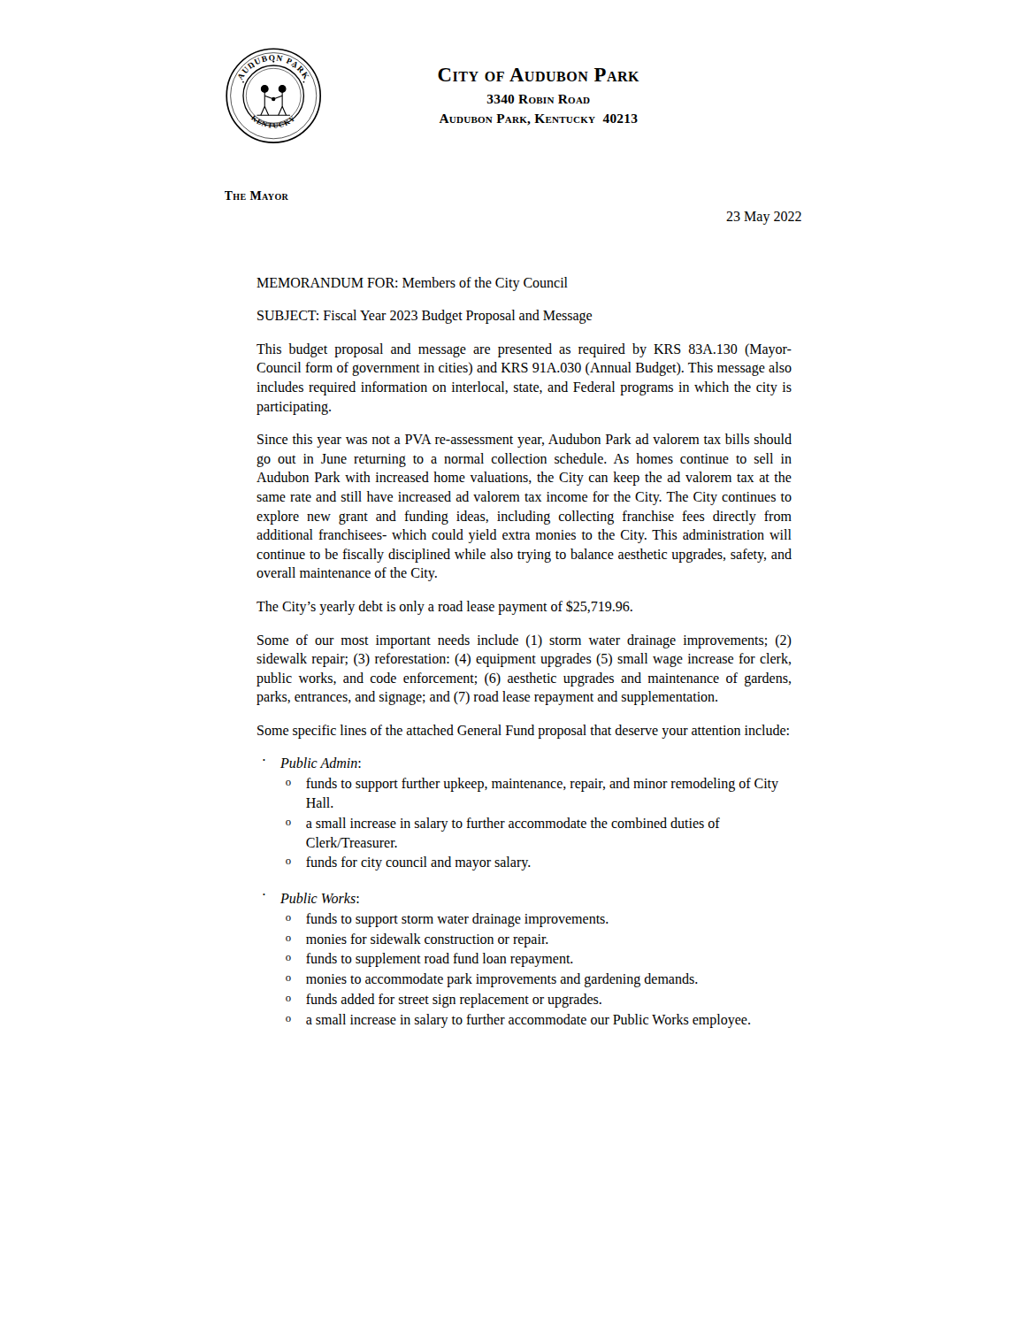AUDUBON PARK KENTUCKY
City of Audubon Park
3340 Robin Road
Audubon Park, Kentucky 40213
The Mayor
23 May 2022
MEMORANDUM FOR: Members of the City Council
SUBJECT: Fiscal Year 2023 Budget Proposal and Message
This budget proposal and message are presented as required by KRS 83A.130 (Mayor-Council form of government in cities) and KRS 91A.030 (Annual Budget). This message also includes required information on interlocal, state, and Federal programs in which the city is participating.
Since this year was not a PVA re-assessment year, Audubon Park ad valorem tax bills should go out in June returning to a normal collection schedule. As homes continue to sell in Audubon Park with increased home valuations, the City can keep the ad valorem tax at the same rate and still have increased ad valorem tax income for the City. The City continues to explore new grant and funding ideas, including collecting franchise fees directly from additional franchisees- which could yield extra monies to the City. This administration will continue to be fiscally disciplined while also trying to balance aesthetic upgrades, safety, and overall maintenance of the City.
The City’s yearly debt is only a road lease payment of $25,719.96.
Some of our most important needs include (1) storm water drainage improvements; (2) sidewalk repair; (3) reforestation: (4) equipment upgrades (5) small wage increase for clerk, public works, and code enforcement; (6) aesthetic upgrades and maintenance of gardens, parks, entrances, and signage; and (7) road lease repayment and supplementation.
Some specific lines of the attached General Fund proposal that deserve your attention include:
Public Admin:
funds to support further upkeep, maintenance, repair, and minor remodeling of City Hall.
a small increase in salary to further accommodate the combined duties of Clerk/Treasurer.
funds for city council and mayor salary.
Public Works:
funds to support storm water drainage improvements.
monies for sidewalk construction or repair.
funds to supplement road fund loan repayment.
monies to accommodate park improvements and gardening demands.
funds added for street sign replacement or upgrades.
a small increase in salary to further accommodate our Public Works employee.